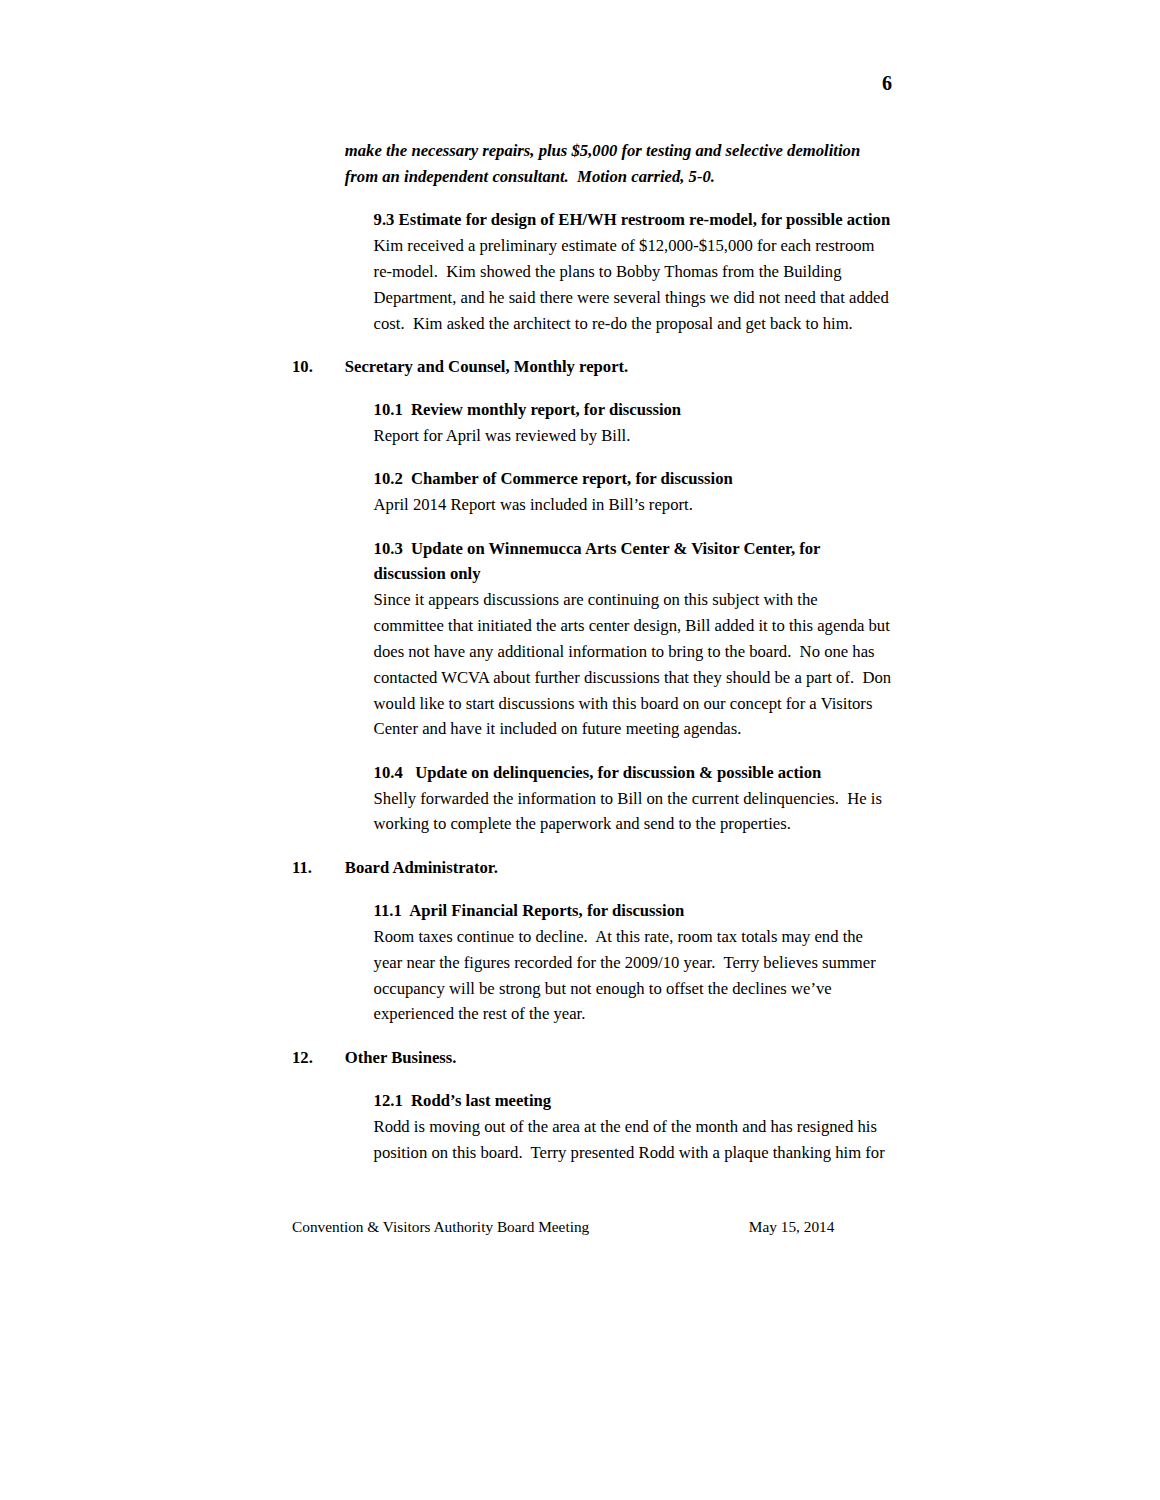6
make the necessary repairs, plus $5,000 for testing and selective demolition from an independent consultant. Motion carried, 5-0.
9.3 Estimate for design of EH/WH restroom re-model, for possible action
Kim received a preliminary estimate of $12,000-$15,000 for each restroom re-model. Kim showed the plans to Bobby Thomas from the Building Department, and he said there were several things we did not need that added cost. Kim asked the architect to re-do the proposal and get back to him.
10.
Secretary and Counsel, Monthly report.
10.1 Review monthly report, for discussion
Report for April was reviewed by Bill.
10.2 Chamber of Commerce report, for discussion
April 2014 Report was included in Bill’s report.
10.3 Update on Winnemucca Arts Center & Visitor Center, for discussion only
Since it appears discussions are continuing on this subject with the committee that initiated the arts center design, Bill added it to this agenda but does not have any additional information to bring to the board. No one has contacted WCVA about further discussions that they should be a part of. Don would like to start discussions with this board on our concept for a Visitors Center and have it included on future meeting agendas.
10.4 Update on delinquencies, for discussion & possible action
Shelly forwarded the information to Bill on the current delinquencies. He is working to complete the paperwork and send to the properties.
11.
Board Administrator.
11.1 April Financial Reports, for discussion
Room taxes continue to decline. At this rate, room tax totals may end the year near the figures recorded for the 2009/10 year. Terry believes summer occupancy will be strong but not enough to offset the declines we’ve experienced the rest of the year.
12.
Other Business.
12.1 Rodd’s last meeting
Rodd is moving out of the area at the end of the month and has resigned his position on this board. Terry presented Rodd with a plaque thanking him for
Convention & Visitors Authority Board Meeting
May 15, 2014